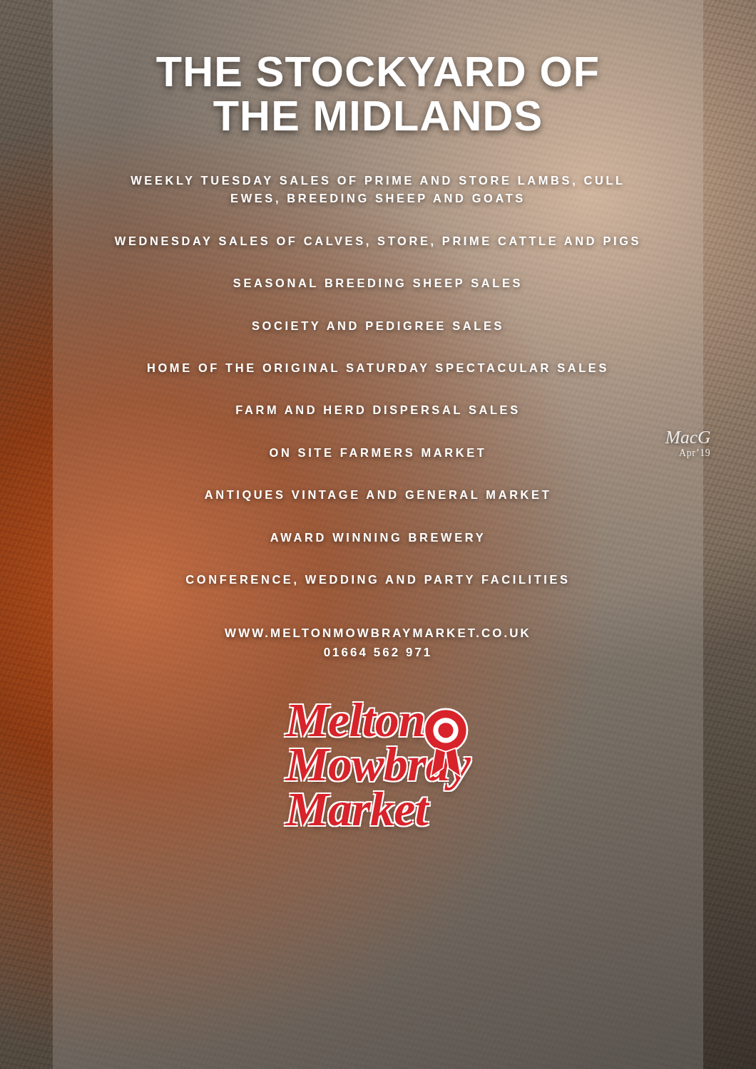MacG
Apr’19
The Stockyard of
the Midlands
Weekly Tuesday sales of prime and store lambs, cull ewes, breeding sheep and goats
Wednesday sales of calves, store, prime cattle and pigs
Seasonal breeding sheep sales
Society and pedigree sales
Home of the original Saturday spectacular sales
Farm and herd dispersal sales
On site farmers market
Antiques vintage and general market
Award winning brewery
Conference, wedding and party facilities
www.meltonmowbraymarket.co.uk
01664 562 971
Melton Mowbray Market